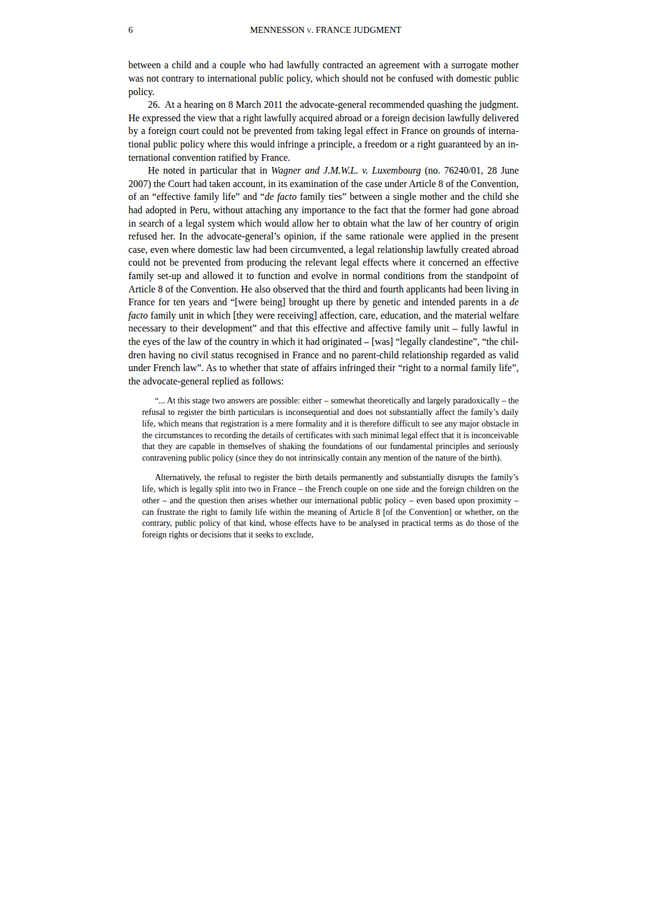6
MENNESSON v. FRANCE JUDGMENT
between a child and a couple who had lawfully contracted an agreement with a surrogate mother was not contrary to international public policy, which should not be confused with domestic public policy.
26. At a hearing on 8 March 2011 the advocate-general recommended quashing the judgment. He expressed the view that a right lawfully acquired abroad or a foreign decision lawfully delivered by a foreign court could not be prevented from taking legal effect in France on grounds of international public policy where this would infringe a principle, a freedom or a right guaranteed by an international convention ratified by France.
He noted in particular that in Wagner and J.M.W.L. v. Luxembourg (no. 76240/01, 28 June 2007) the Court had taken account, in its examination of the case under Article 8 of the Convention, of an “effective family life” and “de facto family ties” between a single mother and the child she had adopted in Peru, without attaching any importance to the fact that the former had gone abroad in search of a legal system which would allow her to obtain what the law of her country of origin refused her. In the advocate-general’s opinion, if the same rationale were applied in the present case, even where domestic law had been circumvented, a legal relationship lawfully created abroad could not be prevented from producing the relevant legal effects where it concerned an effective family set-up and allowed it to function and evolve in normal conditions from the standpoint of Article 8 of the Convention. He also observed that the third and fourth applicants had been living in France for ten years and “[were being] brought up there by genetic and intended parents in a de facto family unit in which [they were receiving] affection, care, education, and the material welfare necessary to their development” and that this effective and affective family unit – fully lawful in the eyes of the law of the country in which it had originated – [was] “legally clandestine”, “the children having no civil status recognised in France and no parent-child relationship regarded as valid under French law”. As to whether that state of affairs infringed their “right to a normal family life”, the advocate-general replied as follows:
“... At this stage two answers are possible: either – somewhat theoretically and largely paradoxically – the refusal to register the birth particulars is inconsequential and does not substantially affect the family’s daily life, which means that registration is a mere formality and it is therefore difficult to see any major obstacle in the circumstances to recording the details of certificates with such minimal legal effect that it is inconceivable that they are capable in themselves of shaking the foundations of our fundamental principles and seriously contravening public policy (since they do not intrinsically contain any mention of the nature of the birth).
Alternatively, the refusal to register the birth details permanently and substantially disrupts the family’s life, which is legally split into two in France – the French couple on one side and the foreign children on the other – and the question then arises whether our international public policy – even based upon proximity – can frustrate the right to family life within the meaning of Article 8 [of the Convention] or whether, on the contrary, public policy of that kind, whose effects have to be analysed in practical terms as do those of the foreign rights or decisions that it seeks to exclude,